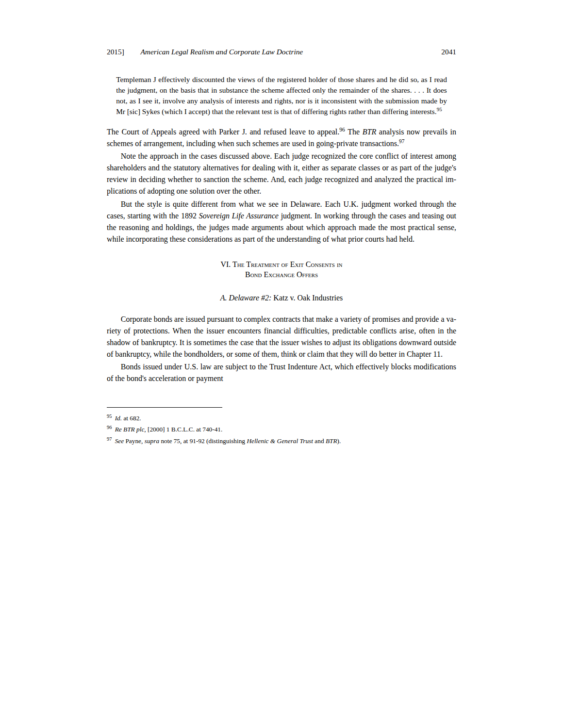2015] American Legal Realism and Corporate Law Doctrine 2041
Templeman J effectively discounted the views of the registered holder of those shares and he did so, as I read the judgment, on the basis that in substance the scheme affected only the remainder of the shares. . . . It does not, as I see it, involve any analysis of interests and rights, nor is it inconsistent with the submission made by Mr [sic] Sykes (which I accept) that the relevant test is that of differing rights rather than differing interests.95
The Court of Appeals agreed with Parker J. and refused leave to appeal.96 The BTR analysis now prevails in schemes of arrangement, including when such schemes are used in going-private transactions.97
Note the approach in the cases discussed above. Each judge recognized the core conflict of interest among shareholders and the statutory alternatives for dealing with it, either as separate classes or as part of the judge's review in deciding whether to sanction the scheme. And, each judge recognized and analyzed the practical implications of adopting one solution over the other.
But the style is quite different from what we see in Delaware. Each U.K. judgment worked through the cases, starting with the 1892 Sovereign Life Assurance judgment. In working through the cases and teasing out the reasoning and holdings, the judges made arguments about which approach made the most practical sense, while incorporating these considerations as part of the understanding of what prior courts had held.
VI. The Treatment of Exit Consents in
Bond Exchange Offers
A. Delaware #2: Katz v. Oak Industries
Corporate bonds are issued pursuant to complex contracts that make a variety of promises and provide a variety of protections. When the issuer encounters financial difficulties, predictable conflicts arise, often in the shadow of bankruptcy. It is sometimes the case that the issuer wishes to adjust its obligations downward outside of bankruptcy, while the bondholders, or some of them, think or claim that they will do better in Chapter 11.
Bonds issued under U.S. law are subject to the Trust Indenture Act, which effectively blocks modifications of the bond's acceleration or payment
95 Id. at 682.
96 Re BTR plc, [2000] 1 B.C.L.C. at 740-41.
97 See Payne, supra note 75, at 91-92 (distinguishing Hellenic & General Trust and BTR).